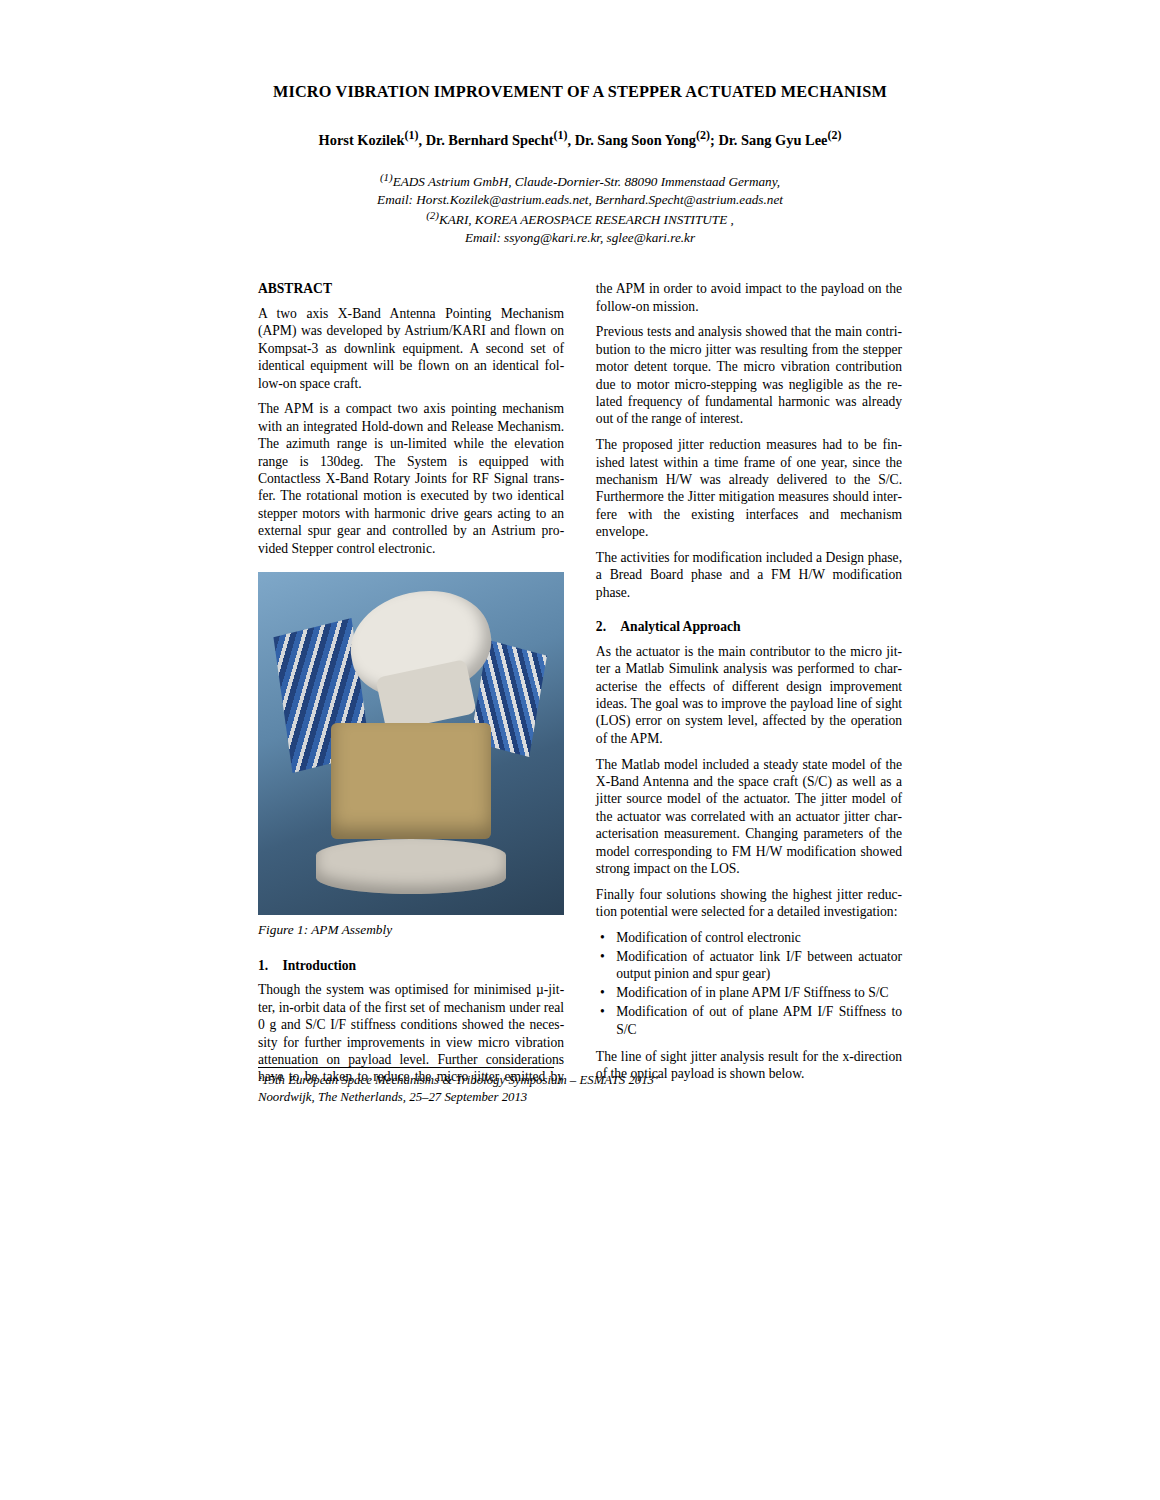MICRO VIBRATION IMPROVEMENT OF A STEPPER ACTUATED MECHANISM
Horst Kozilek(1), Dr. Bernhard Specht(1), Dr. Sang Soon Yong(2); Dr. Sang Gyu Lee(2)
(1)EADS Astrium GmbH, Claude-Dornier-Str. 88090 Immenstaad Germany,
Email: Horst.Kozilek@astrium.eads.net, Bernhard.Specht@astrium.eads.net
(2)KARI, KOREA AEROSPACE RESEARCH INSTITUTE ,
Email: ssyong@kari.re.kr, sglee@kari.re.kr
ABSTRACT
A two axis X-Band Antenna Pointing Mechanism (APM) was developed by Astrium/KARI and flown on Kompsat-3 as downlink equipment. A second set of identical equipment will be flown on an identical follow-on space craft.
The APM is a compact two axis pointing mechanism with an integrated Hold-down and Release Mechanism. The azimuth range is un-limited while the elevation range is 130deg. The System is equipped with Contactless X-Band Rotary Joints for RF Signal transfer. The rotational motion is executed by two identical stepper motors with harmonic drive gears acting to an external spur gear and controlled by an Astrium provided Stepper control electronic.
Figure 1: APM Assembly
1. Introduction
Though the system was optimised for minimised µ-jitter, in-orbit data of the first set of mechanism under real 0 g and S/C I/F stiffness conditions showed the necessity for further improvements in view micro vibration attenuation on payload level. Further considerations have to be taken to reduce the micro jitter emitted by the APM in order to avoid impact to the payload on the follow-on mission.
Previous tests and analysis showed that the main contribution to the micro jitter was resulting from the stepper motor detent torque. The micro vibration contribution due to motor micro-stepping was negligible as the related frequency of fundamental harmonic was already out of the range of interest.
The proposed jitter reduction measures had to be finished latest within a time frame of one year, since the mechanism H/W was already delivered to the S/C. Furthermore the Jitter mitigation measures should interfere with the existing interfaces and mechanism envelope.
The activities for modification included a Design phase, a Bread Board phase and a FM H/W modification phase.
2. Analytical Approach
As the actuator is the main contributor to the micro jitter a Matlab Simulink analysis was performed to characterise the effects of different design improvement ideas. The goal was to improve the payload line of sight (LOS) error on system level, affected by the operation of the APM.
The Matlab model included a steady state model of the X-Band Antenna and the space craft (S/C) as well as a jitter source model of the actuator. The jitter model of the actuator was correlated with an actuator jitter characterisation measurement. Changing parameters of the model corresponding to FM H/W modification showed strong impact on the LOS.
Finally four solutions showing the highest jitter reduction potential were selected for a detailed investigation:
Modification of control electronic
Modification of actuator link I/F between actuator output pinion and spur gear)
Modification of in plane APM I/F Stiffness to S/C
Modification of out of plane APM I/F Stiffness to S/C
The line of sight jitter analysis result for the x-direction of the optical payload is shown below.
‘15th European Space Mechanisms & Tribology Symposium – ESMATS 2013’
Noordwijk, The Netherlands, 25–27 September 2013